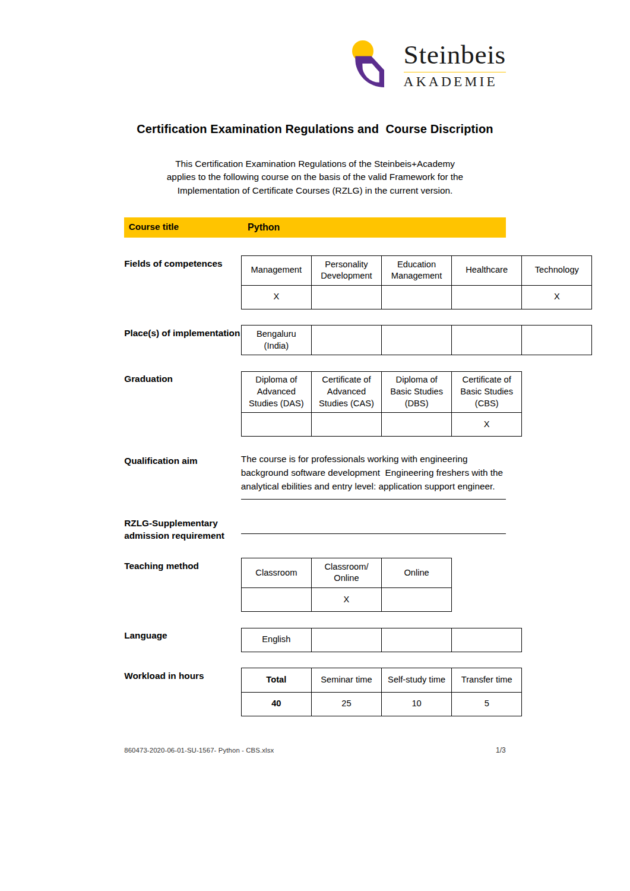Steinbeis
AKADEMIE
Certification Examination Regulations and Course Discription
This Certification Examination Regulations of the Steinbeis+Academy
applies to the following course on the basis of the valid Framework for the Implementation of Certificate Courses (RZLG) in the current version.
Course title
Python
Fields of competences
| Management | Personality Development | Education Management | Healthcare | Technology |
| X | | | | X |
Place(s) of implementation
| Bengaluru (India) | | | | |
Graduation
| Diploma of Advanced Studies (DAS) | Certificate of Advanced Studies (CAS) | Diploma of Basic Studies (DBS) | Certificate of Basic Studies (CBS) |
| | | | X |
Qualification aim
The course is for professionals working with engineering background software development Engineering freshers with the analytical ebilities and entry level: application support engineer.
RZLG-Supplementary admission requirement
Teaching method
| Classroom | Classroom/ Online | Online |
| | X | |
Language
| English | | | |
Workload in hours
| Total | Seminar time | Self-study time | Transfer time |
| 40 | 25 | 10 | 5 |
860473-2020-06-01-SU-1567- Python - CBS.xlsx
1/3